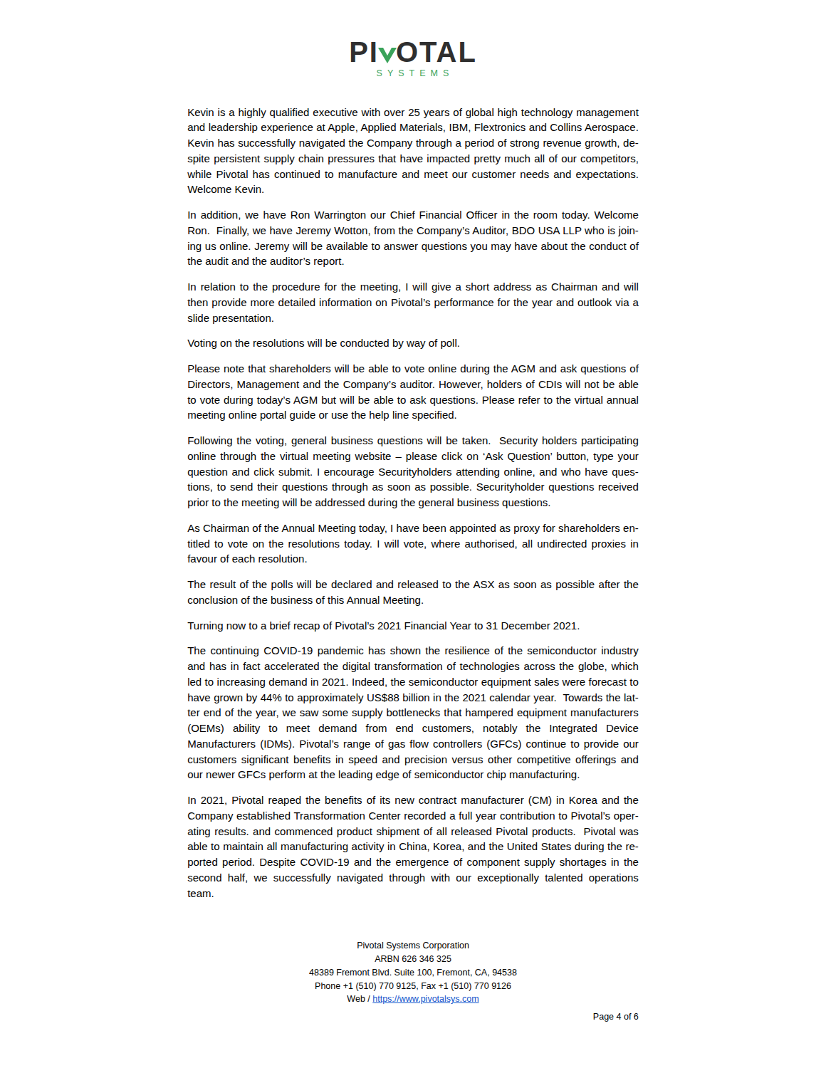PI OTAL
SYSTEMS
Kevin is a highly qualified executive with over 25 years of global high technology management and leadership experience at Apple, Applied Materials, IBM, Flextronics and Collins Aerospace. Kevin has successfully navigated the Company through a period of strong revenue growth, despite persistent supply chain pressures that have impacted pretty much all of our competitors, while Pivotal has continued to manufacture and meet our customer needs and expectations. Welcome Kevin.
In addition, we have Ron Warrington our Chief Financial Officer in the room today. Welcome Ron. Finally, we have Jeremy Wotton, from the Company’s Auditor, BDO USA LLP who is joining us online. Jeremy will be available to answer questions you may have about the conduct of the audit and the auditor’s report.
In relation to the procedure for the meeting, I will give a short address as Chairman and will then provide more detailed information on Pivotal’s performance for the year and outlook via a slide presentation.
Voting on the resolutions will be conducted by way of poll.
Please note that shareholders will be able to vote online during the AGM and ask questions of Directors, Management and the Company’s auditor. However, holders of CDIs will not be able to vote during today’s AGM but will be able to ask questions. Please refer to the virtual annual meeting online portal guide or use the help line specified.
Following the voting, general business questions will be taken. Security holders participating online through the virtual meeting website – please click on ‘Ask Question’ button, type your question and click submit. I encourage Securityholders attending online, and who have questions, to send their questions through as soon as possible. Securityholder questions received prior to the meeting will be addressed during the general business questions.
As Chairman of the Annual Meeting today, I have been appointed as proxy for shareholders entitled to vote on the resolutions today. I will vote, where authorised, all undirected proxies in favour of each resolution.
The result of the polls will be declared and released to the ASX as soon as possible after the conclusion of the business of this Annual Meeting.
Turning now to a brief recap of Pivotal’s 2021 Financial Year to 31 December 2021.
The continuing COVID-19 pandemic has shown the resilience of the semiconductor industry and has in fact accelerated the digital transformation of technologies across the globe, which led to increasing demand in 2021. Indeed, the semiconductor equipment sales were forecast to have grown by 44% to approximately US$88 billion in the 2021 calendar year. Towards the latter end of the year, we saw some supply bottlenecks that hampered equipment manufacturers (OEMs) ability to meet demand from end customers, notably the Integrated Device Manufacturers (IDMs). Pivotal’s range of gas flow controllers (GFCs) continue to provide our customers significant benefits in speed and precision versus other competitive offerings and our newer GFCs perform at the leading edge of semiconductor chip manufacturing.
In 2021, Pivotal reaped the benefits of its new contract manufacturer (CM) in Korea and the Company established Transformation Center recorded a full year contribution to Pivotal’s operating results. and commenced product shipment of all released Pivotal products. Pivotal was able to maintain all manufacturing activity in China, Korea, and the United States during the reported period. Despite COVID-19 and the emergence of component supply shortages in the second half, we successfully navigated through with our exceptionally talented operations team.
Pivotal Systems Corporation
ARBN 626 346 325
48389 Fremont Blvd. Suite 100, Fremont, CA, 94538
Phone +1 (510) 770 9125, Fax +1 (510) 770 9126
Web / https://www.pivotalsys.com
Page 4 of 6